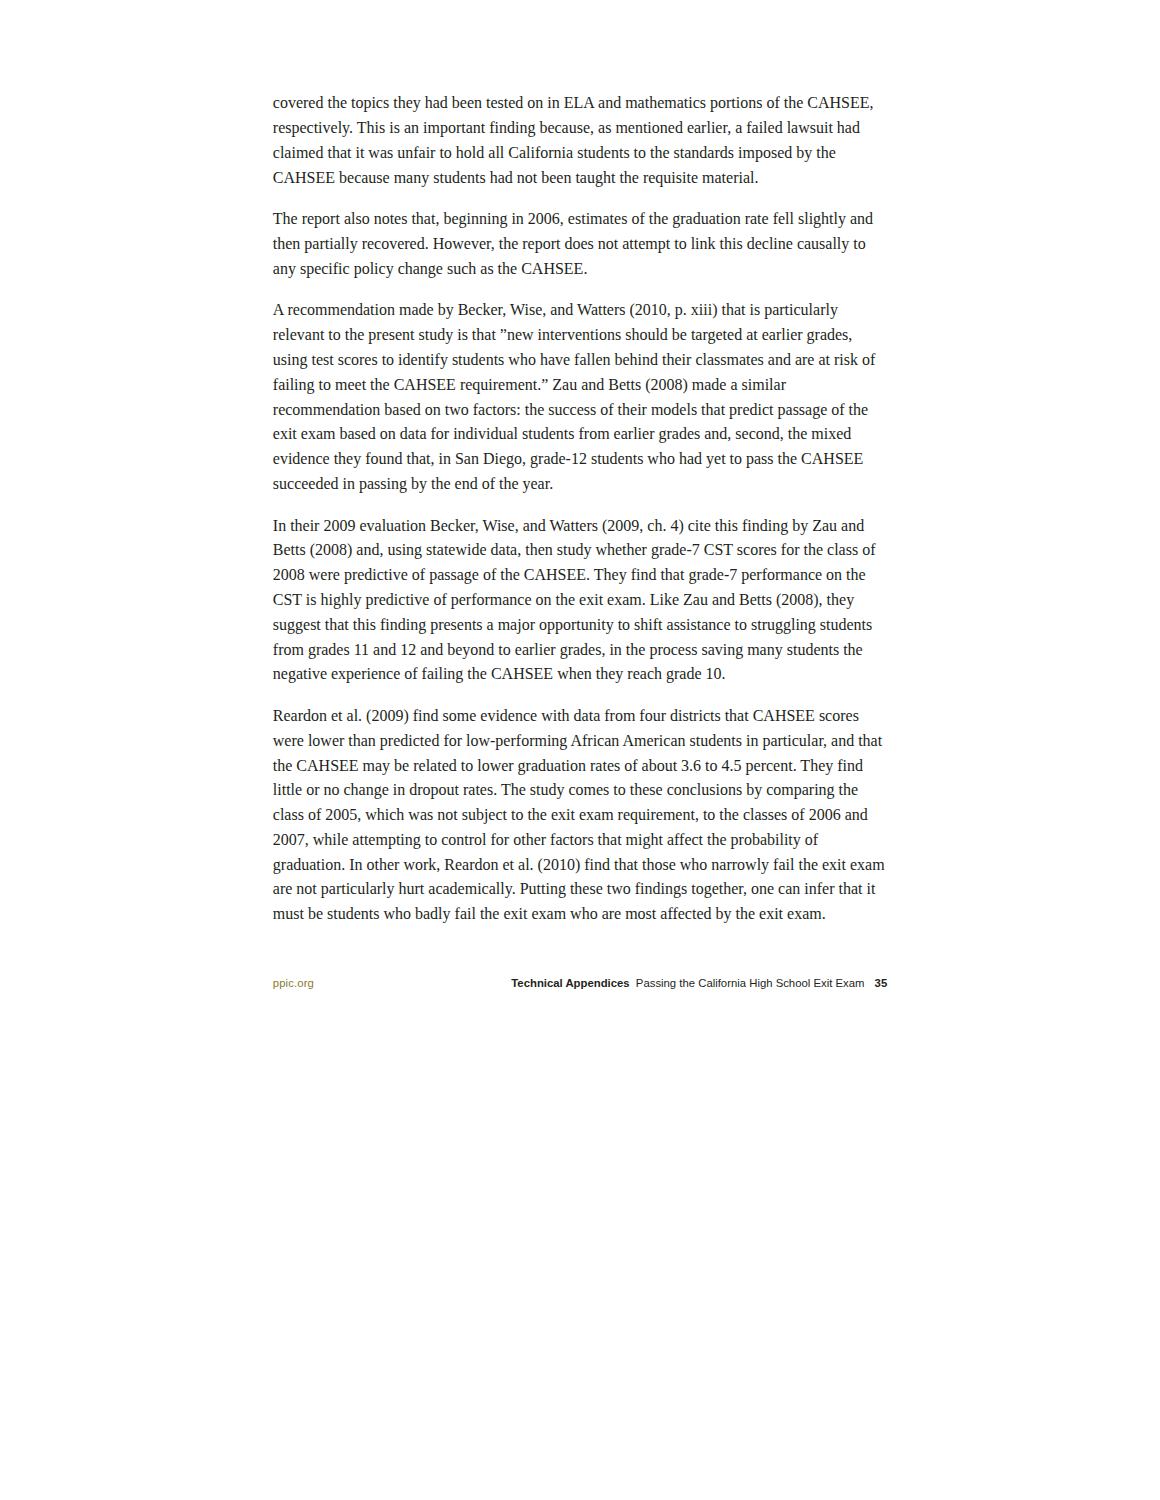covered the topics they had been tested on in ELA and mathematics portions of the CAHSEE, respectively. This is an important finding because, as mentioned earlier, a failed lawsuit had claimed that it was unfair to hold all California students to the standards imposed by the CAHSEE because many students had not been taught the requisite material.
The report also notes that, beginning in 2006, estimates of the graduation rate fell slightly and then partially recovered. However, the report does not attempt to link this decline causally to any specific policy change such as the CAHSEE.
A recommendation made by Becker, Wise, and Watters (2010, p. xiii) that is particularly relevant to the present study is that ”new interventions should be targeted at earlier grades, using test scores to identify students who have fallen behind their classmates and are at risk of failing to meet the CAHSEE requirement.” Zau and Betts (2008) made a similar recommendation based on two factors: the success of their models that predict passage of the exit exam based on data for individual students from earlier grades and, second, the mixed evidence they found that, in San Diego, grade-12 students who had yet to pass the CAHSEE succeeded in passing by the end of the year.
In their 2009 evaluation Becker, Wise, and Watters (2009, ch. 4) cite this finding by Zau and Betts (2008) and, using statewide data, then study whether grade-7 CST scores for the class of 2008 were predictive of passage of the CAHSEE. They find that grade-7 performance on the CST is highly predictive of performance on the exit exam. Like Zau and Betts (2008), they suggest that this finding presents a major opportunity to shift assistance to struggling students from grades 11 and 12 and beyond to earlier grades, in the process saving many students the negative experience of failing the CAHSEE when they reach grade 10.
Reardon et al. (2009) find some evidence with data from four districts that CAHSEE scores were lower than predicted for low-performing African American students in particular, and that the CAHSEE may be related to lower graduation rates of about 3.6 to 4.5 percent. They find little or no change in dropout rates. The study comes to these conclusions by comparing the class of 2005, which was not subject to the exit exam requirement, to the classes of 2006 and 2007, while attempting to control for other factors that might affect the probability of graduation. In other work, Reardon et al. (2010) find that those who narrowly fail the exit exam are not particularly hurt academically. Putting these two findings together, one can infer that it must be students who badly fail the exit exam who are most affected by the exit exam.
ppic.org Technical Appendices Passing the California High School Exit Exam 35